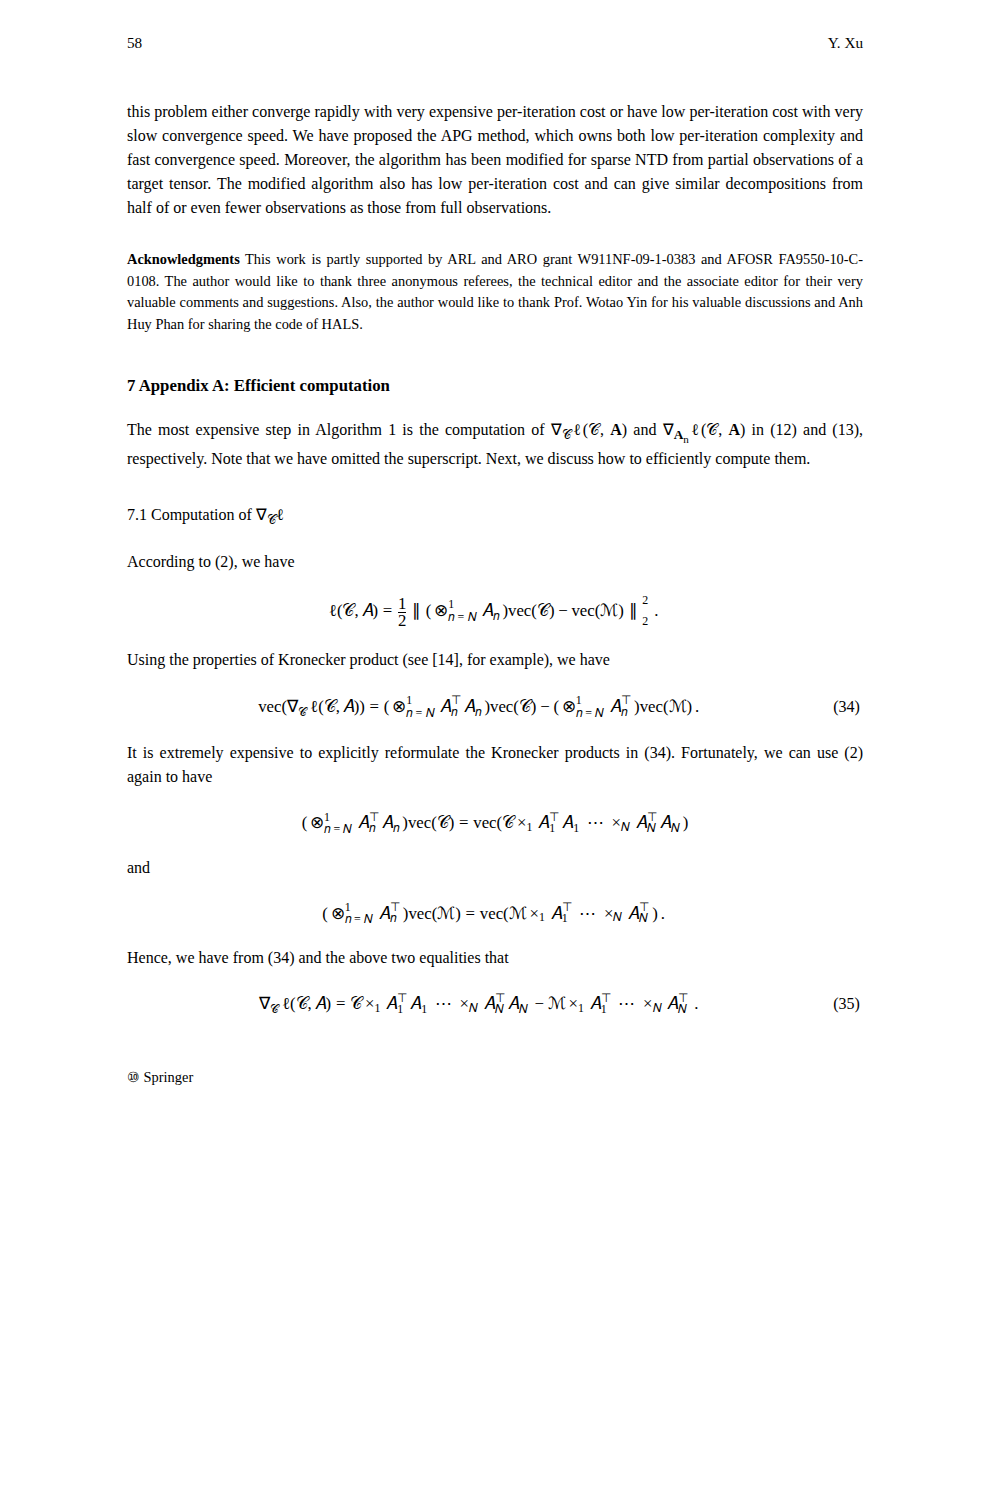58 Y. Xu
this problem either converge rapidly with very expensive per-iteration cost or have low per-iteration cost with very slow convergence speed. We have proposed the APG method, which owns both low per-iteration complexity and fast convergence speed. Moreover, the algorithm has been modified for sparse NTD from partial observations of a target tensor. The modified algorithm also has low per-iteration cost and can give similar decompositions from half of or even fewer observations as those from full observations.
Acknowledgments This work is partly supported by ARL and ARO grant W911NF-09-1-0383 and AFOSR FA9550-10-C-0108. The author would like to thank three anonymous referees, the technical editor and the associate editor for their very valuable comments and suggestions. Also, the author would like to thank Prof. Wotao Yin for his valuable discussions and Anh Huy Phan for sharing the code of HALS.
7 Appendix A: Efficient computation
The most expensive step in Algorithm 1 is the computation of ∇𝒞ℓ(𝒞, A) and ∇Anℓ(𝒞, A) in (12) and (13), respectively. Note that we have omitted the superscript. Next, we discuss how to efficiently compute them.
7.1 Computation of ∇𝒞ℓ
According to (2), we have
ℓ(𝒞,A) = 12 ∥ ( ⊗n=N1 An ) vec(𝒞) − vec(ℳ) ∥ 2 2 .
Using the properties of Kronecker product (see [14], for example), we have
(34) vec ( ∇𝒞 ℓ(𝒞,A) ) = ( ⊗n=N1 An⊤ An ) vec(𝒞) − ( ⊗n=N1 An⊤ ) vec(ℳ) .
It is extremely expensive to explicitly reformulate the Kronecker products in (34). Fortunately, we can use (2) again to have
( ⊗n=N1 An⊤ An ) vec(𝒞) = vec ( 𝒞 ×1 A1⊤ A1 ⋯ ×N AN⊤ AN )
and
( ⊗n=N1 An⊤ ) vec(ℳ) = vec ( ℳ ×1 A1⊤ ⋯ ×N AN⊤ ) .
Hence, we have from (34) and the above two equalities that
(35) ∇𝒞 ℓ(𝒞,A) = 𝒞 ×1 A1⊤ A1 ⋯ ×N AN⊤ AN − ℳ ×1 A1⊤ ⋯ ×N AN⊤ .
Springer